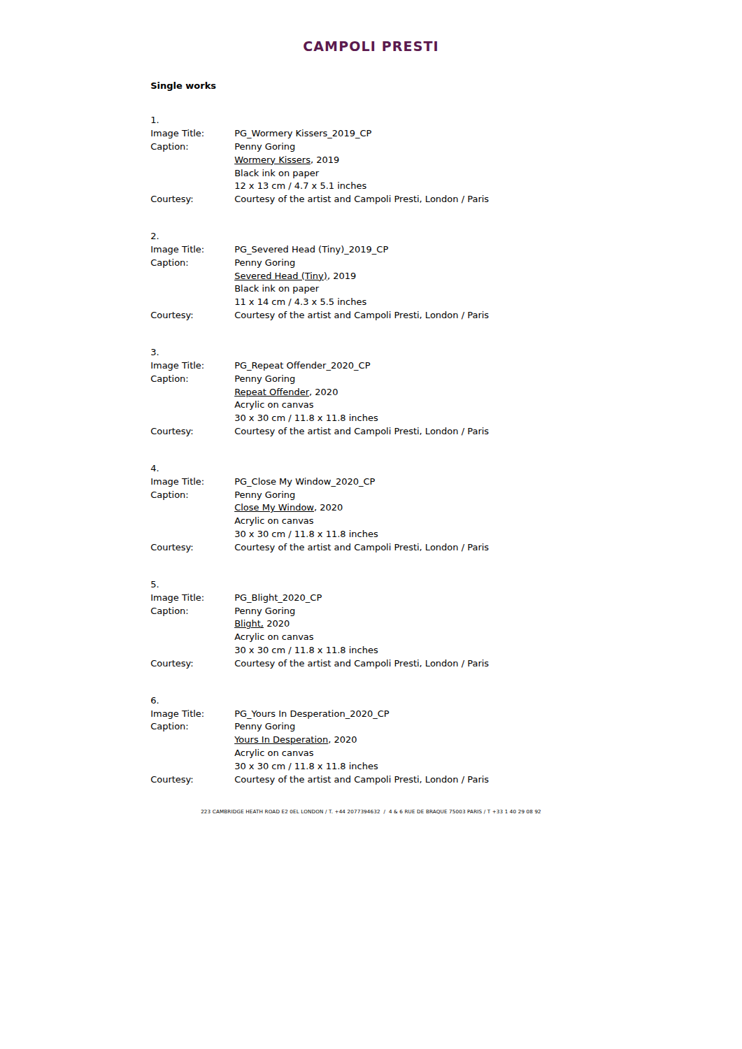CAMPOLI PRESTI
Single works
1.
| Image Title: | PG_Wormery Kissers_2019_CP |
| Caption: | Penny Goring Wormery Kissers , 2019 Black ink on paper 12 x 13 cm / 4.7 x 5.1 inches |
| Courtesy: | Courtesy of the artist and Campoli Presti, London / Paris |
2.
| Image Title: | PG_Severed Head (Tiny)_2019_CP |
| Caption: | Penny Goring Severed Head (Tiny) , 2019 Black ink on paper 11 x 14 cm / 4.3 x 5.5 inches |
| Courtesy: | Courtesy of the artist and Campoli Presti, London / Paris |
3.
| Image Title: | PG_Repeat Offender_2020_CP |
| Caption: | Penny Goring Repeat Offender , 2020 Acrylic on canvas 30 x 30 cm / 11.8 x 11.8 inches |
| Courtesy: | Courtesy of the artist and Campoli Presti, London / Paris |
4.
| Image Title: | PG_Close My Window_2020_CP |
| Caption: | Penny Goring Close My Window , 2020 Acrylic on canvas 30 x 30 cm / 11.8 x 11.8 inches |
| Courtesy: | Courtesy of the artist and Campoli Presti, London / Paris |
5.
| Image Title: | PG_Blight_2020_CP |
| Caption: | Penny Goring Blight, 2020 Acrylic on canvas 30 x 30 cm / 11.8 x 11.8 inches |
| Courtesy: | Courtesy of the artist and Campoli Presti, London / Paris |
6.
| Image Title: | PG_Yours In Desperation_2020_CP |
| Caption: | Penny Goring Yours In Desperation , 2020 Acrylic on canvas 30 x 30 cm / 11.8 x 11.8 inches |
| Courtesy: | Courtesy of the artist and Campoli Presti, London / Paris |
223 CAMBRIDGE HEATH ROAD E2 0EL LONDON / T. +44 2077394632 / 4 & 6 RUE DE BRAQUE 75003 PARIS / T +33 1 40 29 08 92